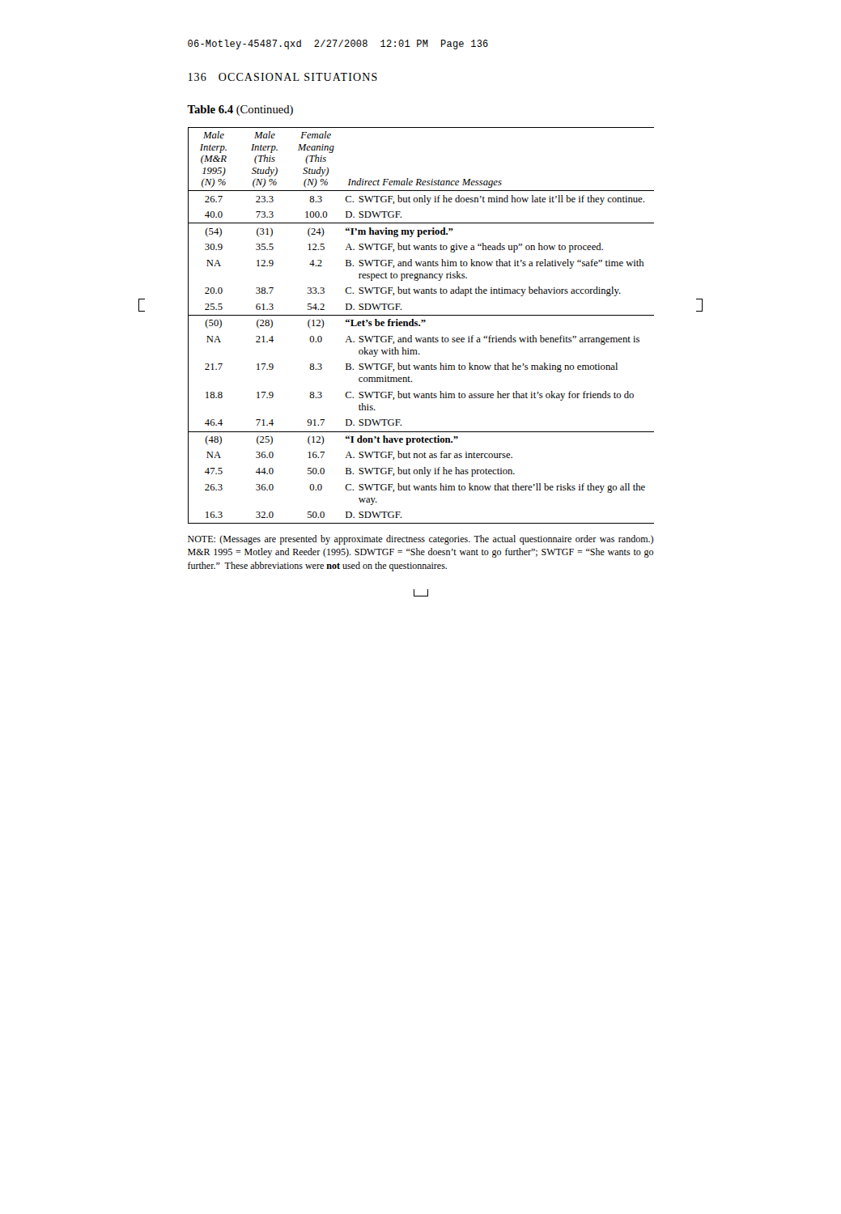06-Motley-45487.qxd 2/27/2008 12:01 PM Page 136
136 OCCASIONAL SITUATIONS
Table 6.4 (Continued)
| Male Interp. (M&R 1995) (N) % | Male Interp. (This Study) (N) % | Female Meaning (This Study) (N) % | Indirect Female Resistance Messages |
| --- | --- | --- | --- |
| 26.7 | 23.3 | 8.3 | C. SWTGF, but only if he doesn’t mind how late it’ll be if they continue. |
| 40.0 | 73.3 | 100.0 | D. SDWTGF. |
| (54) | (31) | (24) | “I’m having my period.” |
| 30.9 | 35.5 | 12.5 | A. SWTGF, but wants to give a “heads up” on how to proceed. |
| NA | 12.9 | 4.2 | B. SWTGF, and wants him to know that it’s a relatively “safe” time with respect to pregnancy risks. |
| 20.0 | 38.7 | 33.3 | C. SWTGF, but wants to adapt the intimacy behaviors accordingly. |
| 25.5 | 61.3 | 54.2 | D. SDWTGF. |
| (50) | (28) | (12) | “Let’s be friends.” |
| NA | 21.4 | 0.0 | A. SWTGF, and wants to see if a “friends with benefits” arrangement is okay with him. |
| 21.7 | 17.9 | 8.3 | B. SWTGF, but wants him to know that he’s making no emotional commitment. |
| 18.8 | 17.9 | 8.3 | C. SWTGF, but wants him to assure her that it’s okay for friends to do this. |
| 46.4 | 71.4 | 91.7 | D. SDWTGF. |
| (48) | (25) | (12) | “I don’t have protection.” |
| NA | 36.0 | 16.7 | A. SWTGF, but not as far as intercourse. |
| 47.5 | 44.0 | 50.0 | B. SWTGF, but only if he has protection. |
| 26.3 | 36.0 | 0.0 | C. SWTGF, but wants him to know that there’ll be risks if they go all the way. |
| 16.3 | 32.0 | 50.0 | D. SDWTGF. |
NOTE: (Messages are presented by approximate directness categories. The actual questionnaire order was random.) M&R 1995 = Motley and Reeder (1995). SDWTGF = “She doesn’t want to go further”; SWTGF = “She wants to go further.” These abbreviations were not used on the questionnaires.